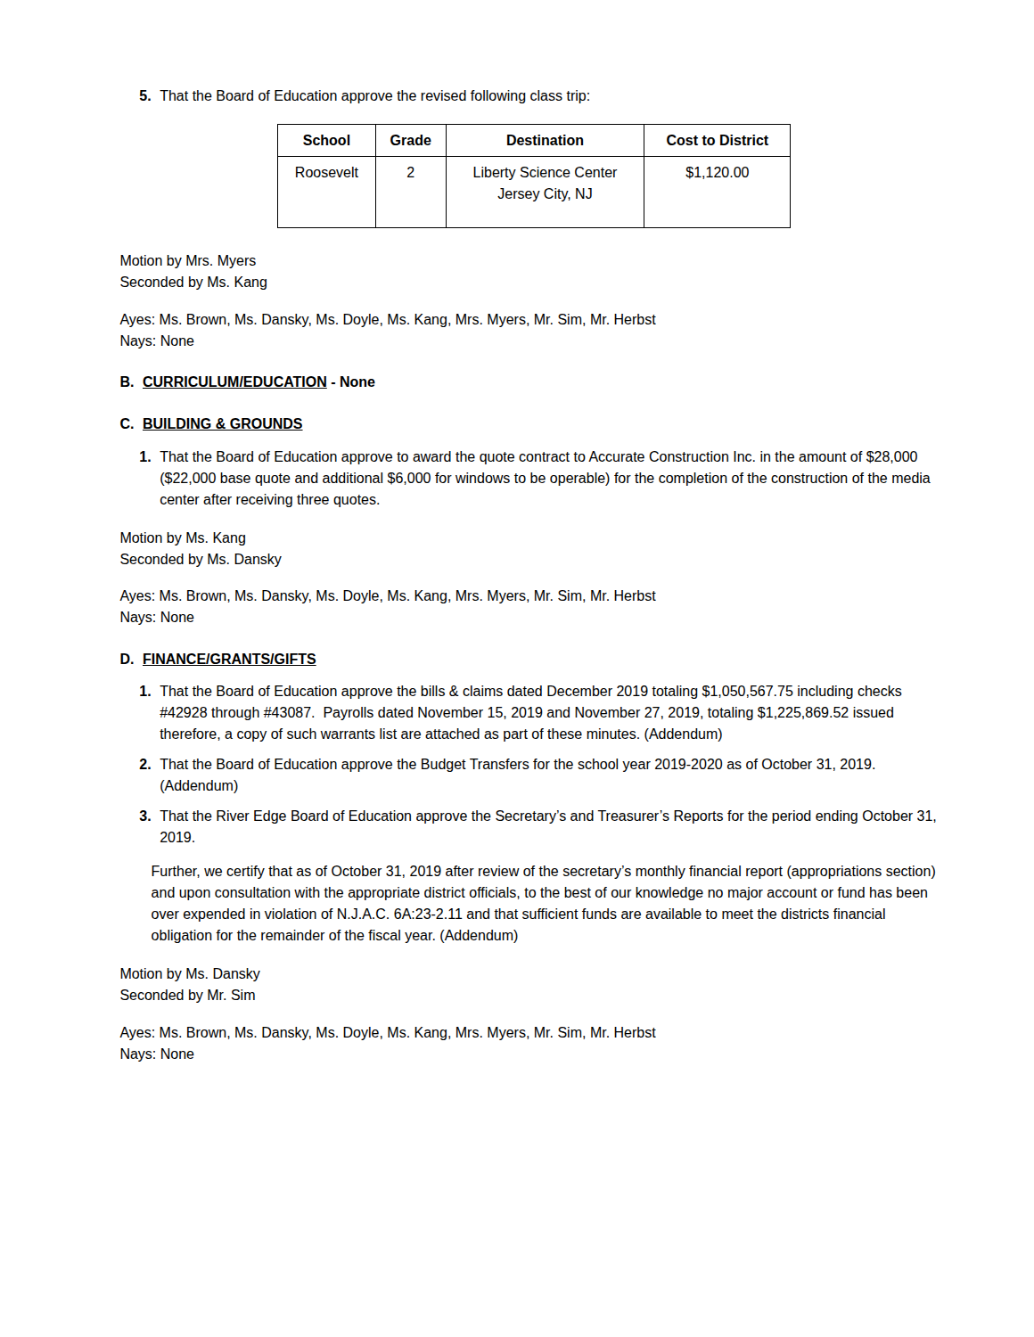5.
That the Board of Education approve the revised following class trip:
| School | Grade | Destination | Cost to District |
| --- | --- | --- | --- |
| Roosevelt | 2 | Liberty Science Center Jersey City, NJ | $1,120.00 |
Motion by Mrs. Myers
Seconded by Ms. Kang
Ayes: Ms. Brown, Ms. Dansky, Ms. Doyle, Ms. Kang, Mrs. Myers, Mr. Sim, Mr. Herbst
Nays: None
B. CURRICULUM/EDUCATION - None
C. BUILDING & GROUNDS
1.
That the Board of Education approve to award the quote contract to Accurate Construction Inc. in the amount of $28,000 ($22,000 base quote and additional $6,000 for windows to be operable) for the completion of the construction of the media center after receiving three quotes.
Motion by Ms. Kang
Seconded by Ms. Dansky
Ayes: Ms. Brown, Ms. Dansky, Ms. Doyle, Ms. Kang, Mrs. Myers, Mr. Sim, Mr. Herbst
Nays: None
D. FINANCE/GRANTS/GIFTS
1.
That the Board of Education approve the bills & claims dated December 2019 totaling $1,050,567.75 including checks #42928 through #43087. Payrolls dated November 15, 2019 and November 27, 2019, totaling $1,225,869.52 issued therefore, a copy of such warrants list are attached as part of these minutes. (Addendum)
2.
That the Board of Education approve the Budget Transfers for the school year 2019-2020 as of October 31, 2019. (Addendum)
3.
That the River Edge Board of Education approve the Secretary’s and Treasurer’s Reports for the period ending October 31, 2019.
Further, we certify that as of October 31, 2019 after review of the secretary’s monthly financial report (appropriations section) and upon consultation with the appropriate district officials, to the best of our knowledge no major account or fund has been over expended in violation of N.J.A.C. 6A:23-2.11 and that sufficient funds are available to meet the districts financial obligation for the remainder of the fiscal year. (Addendum)
Motion by Ms. Dansky
Seconded by Mr. Sim
Ayes: Ms. Brown, Ms. Dansky, Ms. Doyle, Ms. Kang, Mrs. Myers, Mr. Sim, Mr. Herbst
Nays: None